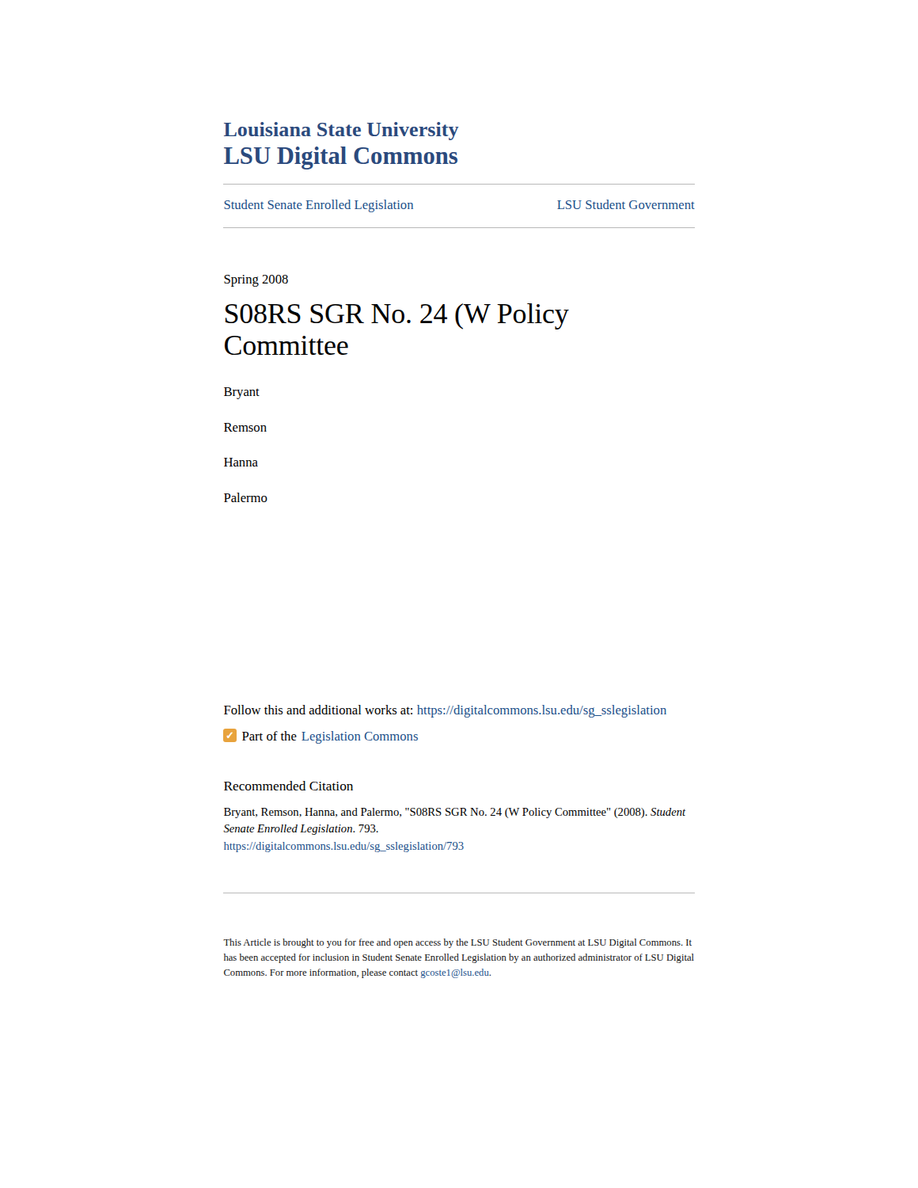Louisiana State University
LSU Digital Commons
Student Senate Enrolled Legislation
LSU Student Government
Spring 2008
S08RS SGR No. 24 (W Policy Committee
Bryant
Remson
Hanna
Palermo
Follow this and additional works at: https://digitalcommons.lsu.edu/sg_sslegislation
✓ Part of the Legislation Commons
Recommended Citation
Bryant, Remson, Hanna, and Palermo, "S08RS SGR No. 24 (W Policy Committee" (2008). Student Senate Enrolled Legislation. 793.
https://digitalcommons.lsu.edu/sg_sslegislation/793
This Article is brought to you for free and open access by the LSU Student Government at LSU Digital Commons. It has been accepted for inclusion in Student Senate Enrolled Legislation by an authorized administrator of LSU Digital Commons. For more information, please contact gcoste1@lsu.edu.